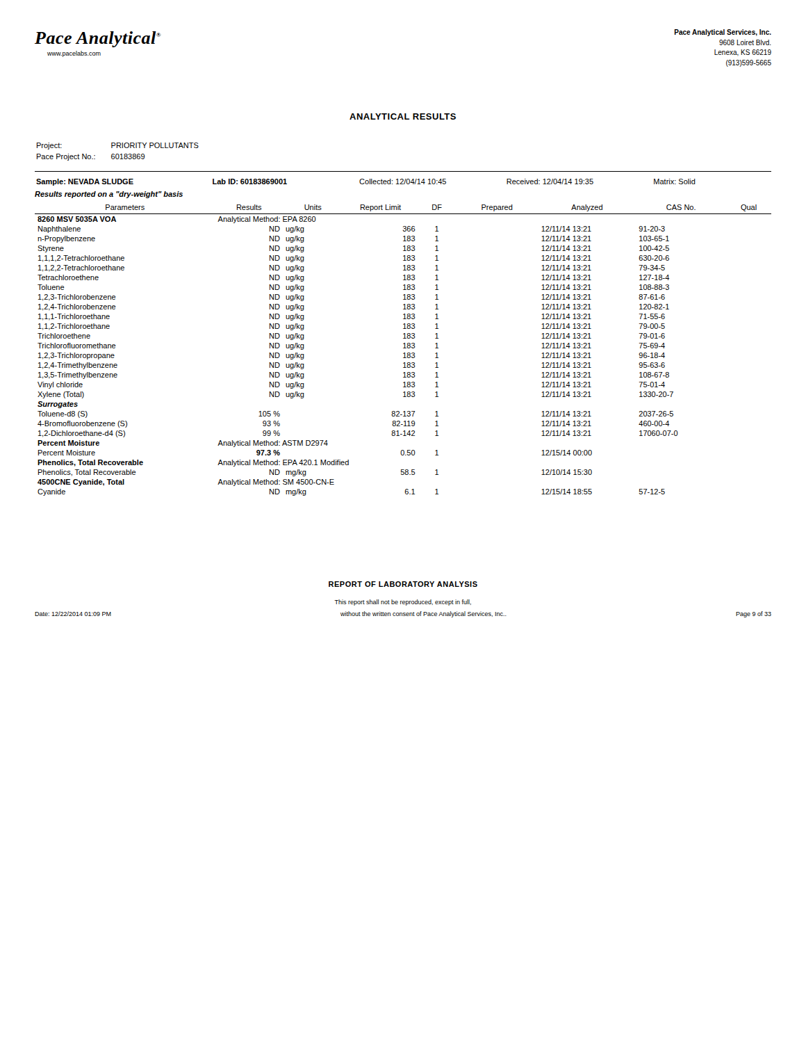Pace Analytical®
www.pacelabs.com
Pace Analytical Services, Inc.
9608 Loiret Blvd.
Lenexa, KS 66219
(913)599-5665
ANALYTICAL RESULTS
| Project: | PRIORITY POLLUTANTS |
| Pace Project No.: | 60183869 |
| Sample: NEVADA SLUDGE | Lab ID: 60183869001 | Collected: 12/04/14 10:45 | Received: 12/04/14 19:35 | Matrix: Solid |
Results reported on a "dry-weight" basis
| Parameters | Results | Units | Report Limit | DF | Prepared | Analyzed | CAS No. | Qual |
| --- | --- | --- | --- | --- | --- | --- | --- | --- |
| 8260 MSV 5035A VOA | Analytical Method: EPA 8260 |
| Naphthalene | ND | ug/kg | 366 | 1 | | 12/11/14 13:21 | 91-20-3 | |
| n-Propylbenzene | ND | ug/kg | 183 | 1 | | 12/11/14 13:21 | 103-65-1 | |
| Styrene | ND | ug/kg | 183 | 1 | | 12/11/14 13:21 | 100-42-5 | |
| 1,1,1,2-Tetrachloroethane | ND | ug/kg | 183 | 1 | | 12/11/14 13:21 | 630-20-6 | |
| 1,1,2,2-Tetrachloroethane | ND | ug/kg | 183 | 1 | | 12/11/14 13:21 | 79-34-5 | |
| Tetrachloroethene | ND | ug/kg | 183 | 1 | | 12/11/14 13:21 | 127-18-4 | |
| Toluene | ND | ug/kg | 183 | 1 | | 12/11/14 13:21 | 108-88-3 | |
| 1,2,3-Trichlorobenzene | ND | ug/kg | 183 | 1 | | 12/11/14 13:21 | 87-61-6 | |
| 1,2,4-Trichlorobenzene | ND | ug/kg | 183 | 1 | | 12/11/14 13:21 | 120-82-1 | |
| 1,1,1-Trichloroethane | ND | ug/kg | 183 | 1 | | 12/11/14 13:21 | 71-55-6 | |
| 1,1,2-Trichloroethane | ND | ug/kg | 183 | 1 | | 12/11/14 13:21 | 79-00-5 | |
| Trichloroethene | ND | ug/kg | 183 | 1 | | 12/11/14 13:21 | 79-01-6 | |
| Trichlorofluoromethane | ND | ug/kg | 183 | 1 | | 12/11/14 13:21 | 75-69-4 | |
| 1,2,3-Trichloropropane | ND | ug/kg | 183 | 1 | | 12/11/14 13:21 | 96-18-4 | |
| 1,2,4-Trimethylbenzene | ND | ug/kg | 183 | 1 | | 12/11/14 13:21 | 95-63-6 | |
| 1,3,5-Trimethylbenzene | ND | ug/kg | 183 | 1 | | 12/11/14 13:21 | 108-67-8 | |
| Vinyl chloride | ND | ug/kg | 183 | 1 | | 12/11/14 13:21 | 75-01-4 | |
| Xylene (Total) | ND | ug/kg | 183 | 1 | | 12/11/14 13:21 | 1330-20-7 | |
| Surrogates |
| Toluene-d8 (S) | 105 % | | 82-137 | 1 | | 12/11/14 13:21 | 2037-26-5 | |
| 4-Bromofluorobenzene (S) | 93 % | | 82-119 | 1 | | 12/11/14 13:21 | 460-00-4 | |
| 1,2-Dichloroethane-d4 (S) | 99 % | | 81-142 | 1 | | 12/11/14 13:21 | 17060-07-0 | |
| Percent Moisture | Analytical Method: ASTM D2974 |
| Percent Moisture | 97.3 % | | 0.50 | 1 | | 12/15/14 00:00 | | |
| Phenolics, Total Recoverable | Analytical Method: EPA 420.1 Modified |
| Phenolics, Total Recoverable | ND | mg/kg | 58.5 | 1 | | 12/10/14 15:30 | | |
| 4500CNE Cyanide, Total | Analytical Method: SM 4500-CN-E |
| Cyanide | ND | mg/kg | 6.1 | 1 | | 12/15/14 18:55 | 57-12-5 | |
REPORT OF LABORATORY ANALYSIS
This report shall not be reproduced, except in full,
Date: 12/22/2014 01:09 PM
without the written consent of Pace Analytical Services, Inc..
Page 9 of 33